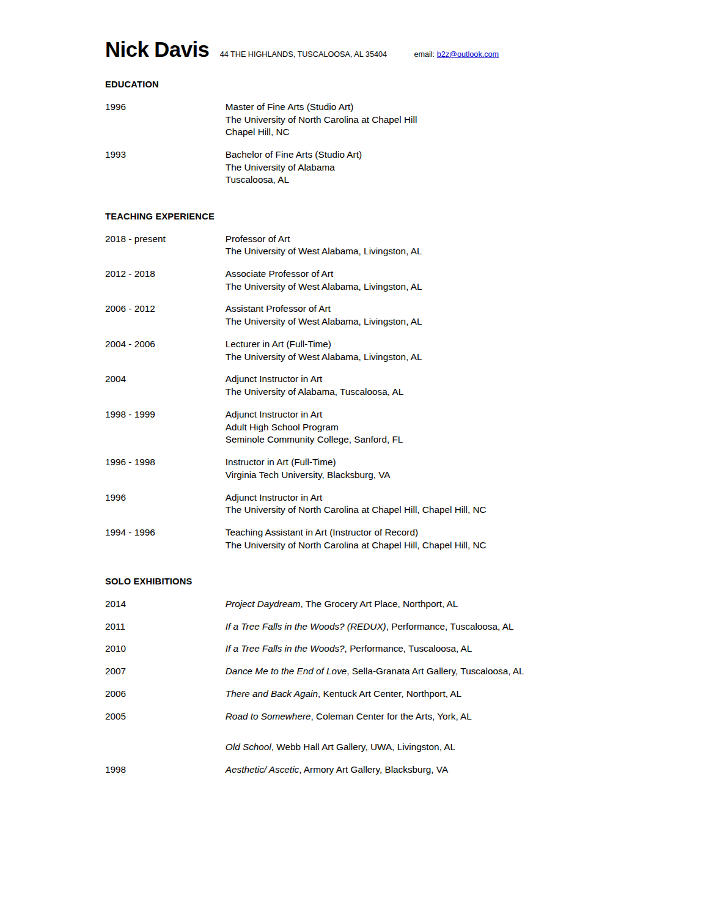Nick Davis
44 THE HIGHLANDS, TUSCALOOSA, AL 35404email: b2z@outlook.com
EDUCATION
| 1996 | Master of Fine Arts (Studio Art) The University of North Carolina at Chapel Hill Chapel Hill, NC |
| 1993 | Bachelor of Fine Arts (Studio Art) The University of Alabama Tuscaloosa, AL |
TEACHING EXPERIENCE
| 2018 - present | Professor of Art The University of West Alabama, Livingston, AL |
| 2012 - 2018 | Associate Professor of Art The University of West Alabama, Livingston, AL |
| 2006 - 2012 | Assistant Professor of Art The University of West Alabama, Livingston, AL |
| 2004 - 2006 | Lecturer in Art (Full-Time) The University of West Alabama, Livingston, AL |
| 2004 | Adjunct Instructor in Art The University of Alabama, Tuscaloosa, AL |
| 1998 - 1999 | Adjunct Instructor in Art Adult High School Program Seminole Community College, Sanford, FL |
| 1996 - 1998 | Instructor in Art (Full-Time) Virginia Tech University, Blacksburg, VA |
| 1996 | Adjunct Instructor in Art The University of North Carolina at Chapel Hill, Chapel Hill, NC |
| 1994 - 1996 | Teaching Assistant in Art (Instructor of Record) The University of North Carolina at Chapel Hill, Chapel Hill, NC |
SOLO EXHIBITIONS
| 2014 | Project Daydream , The Grocery Art Place, Northport, AL |
| 2011 | If a Tree Falls in the Woods? (REDUX) , Performance, Tuscaloosa, AL |
| 2010 | If a Tree Falls in the Woods? , Performance, Tuscaloosa, AL |
| 2007 | Dance Me to the End of Love , Sella-Granata Art Gallery, Tuscaloosa, AL |
| 2006 | There and Back Again , Kentuck Art Center, Northport, AL |
| 2005 | Road to Somewhere , Coleman Center for the Arts, York, AL |
| | Old School , Webb Hall Art Gallery, UWA, Livingston, AL |
| 1998 | Aesthetic/ Ascetic , Armory Art Gallery, Blacksburg, VA |